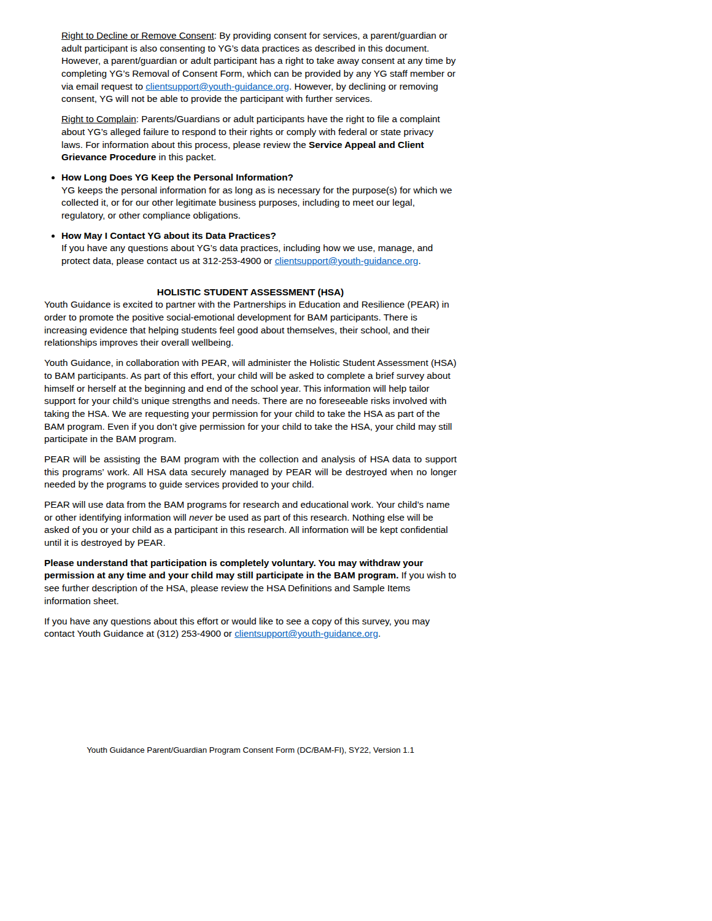Right to Decline or Remove Consent: By providing consent for services, a parent/guardian or adult participant is also consenting to YG’s data practices as described in this document. However, a parent/guardian or adult participant has a right to take away consent at any time by completing YG’s Removal of Consent Form, which can be provided by any YG staff member or via email request to clientsupport@youth-guidance.org. However, by declining or removing consent, YG will not be able to provide the participant with further services.
Right to Complain: Parents/Guardians or adult participants have the right to file a complaint about YG’s alleged failure to respond to their rights or comply with federal or state privacy laws. For information about this process, please review the Service Appeal and Client Grievance Procedure in this packet.
How Long Does YG Keep the Personal Information?
YG keeps the personal information for as long as is necessary for the purpose(s) for which we collected it, or for our other legitimate business purposes, including to meet our legal, regulatory, or other compliance obligations.
How May I Contact YG about its Data Practices?
If you have any questions about YG’s data practices, including how we use, manage, and protect data, please contact us at 312-253-4900 or clientsupport@youth-guidance.org.
HOLISTIC STUDENT ASSESSMENT (HSA)
Youth Guidance is excited to partner with the Partnerships in Education and Resilience (PEAR) in order to promote the positive social-emotional development for BAM participants. There is increasing evidence that helping students feel good about themselves, their school, and their relationships improves their overall wellbeing.
Youth Guidance, in collaboration with PEAR, will administer the Holistic Student Assessment (HSA) to BAM participants. As part of this effort, your child will be asked to complete a brief survey about himself or herself at the beginning and end of the school year. This information will help tailor support for your child’s unique strengths and needs. There are no foreseeable risks involved with taking the HSA. We are requesting your permission for your child to take the HSA as part of the BAM program. Even if you don’t give permission for your child to take the HSA, your child may still participate in the BAM program.
PEAR will be assisting the BAM program with the collection and analysis of HSA data to support this programs’ work. All HSA data securely managed by PEAR will be destroyed when no longer needed by the programs to guide services provided to your child.
PEAR will use data from the BAM programs for research and educational work. Your child’s name or other identifying information will never be used as part of this research. Nothing else will be asked of you or your child as a participant in this research. All information will be kept confidential until it is destroyed by PEAR.
Please understand that participation is completely voluntary. You may withdraw your permission at any time and your child may still participate in the BAM program. If you wish to see further description of the HSA, please review the HSA Definitions and Sample Items information sheet.
If you have any questions about this effort or would like to see a copy of this survey, you may contact Youth Guidance at (312) 253-4900 or clientsupport@youth-guidance.org.
Youth Guidance Parent/Guardian Program Consent Form (DC/BAM-FI), SY22, Version 1.1